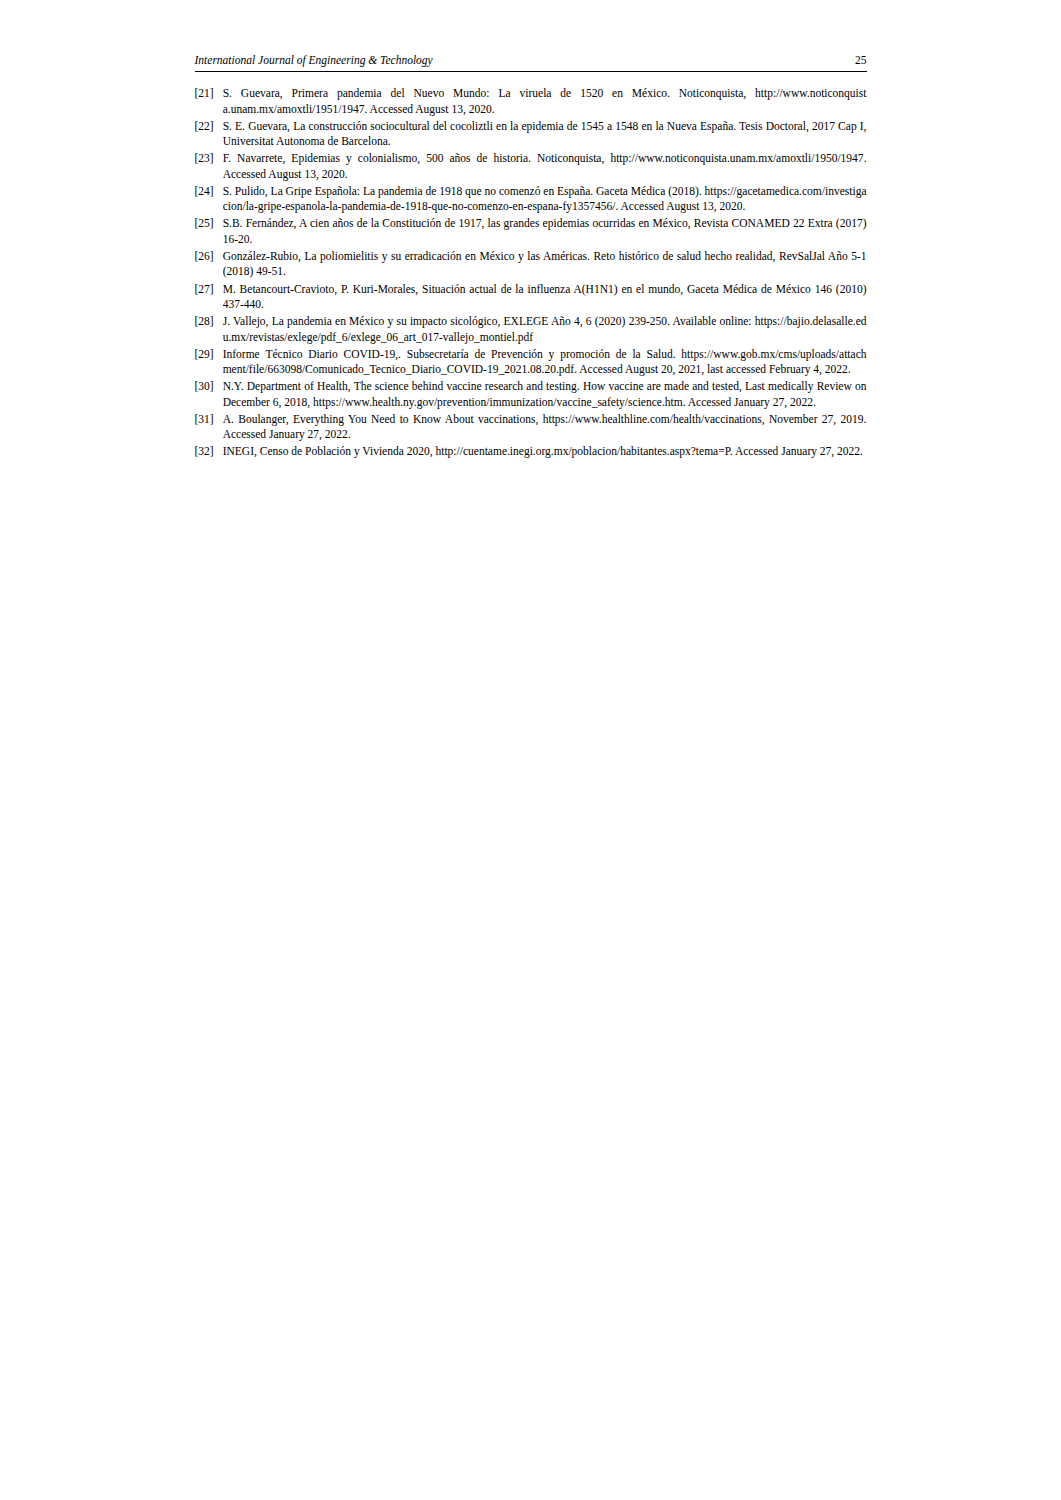International Journal of Engineering & Technology 25
[21] S. Guevara, Primera pandemia del Nuevo Mundo: La viruela de 1520 en México. Noticonquista, http://www.noticonquista.unam.mx/amoxtli/1951/1947. Accessed August 13, 2020.
[22] S. E. Guevara, La construcción sociocultural del cocoliztli en la epidemia de 1545 a 1548 en la Nueva España. Tesis Doctoral, 2017 Cap I, Universitat Autonoma de Barcelona.
[23] F. Navarrete, Epidemias y colonialismo, 500 años de historia. Noticonquista, http://www.noticonquista.unam.mx/amoxtli/1950/1947. Accessed August 13, 2020.
[24] S. Pulido, La Gripe Española: La pandemia de 1918 que no comenzó en España. Gaceta Médica (2018). https://gacetamedica.com/investigacion/la-gripe-espanola-la-pandemia-de-1918-que-no-comenzo-en-espana-fy1357456/. Accessed August 13, 2020.
[25] S.B. Fernández, A cien años de la Constitución de 1917, las grandes epidemias ocurridas en México, Revista CONAMED 22 Extra (2017) 16-20.
[26] González-Rubio, La poliomielitis y su erradicación en México y las Américas. Reto histórico de salud hecho realidad, RevSalJal Año 5-1 (2018) 49-51.
[27] M. Betancourt-Cravioto, P. Kuri-Morales, Situación actual de la influenza A(H1N1) en el mundo, Gaceta Médica de México 146 (2010) 437-440.
[28] J. Vallejo, La pandemia en México y su impacto sicológico, EXLEGE Año 4, 6 (2020) 239-250. Available online: https://bajio.delasalle.edu.mx/revistas/exlege/pdf_6/exlege_06_art_017-vallejo_montiel.pdf
[29] Informe Técnico Diario COVID-19,. Subsecretaría de Prevención y promoción de la Salud. https://www.gob.mx/cms/uploads/attachment/file/663098/Comunicado_Tecnico_Diario_COVID-19_2021.08.20.pdf. Accessed August 20, 2021, last accessed February 4, 2022.
[30] N.Y. Department of Health, The science behind vaccine research and testing. How vaccine are made and tested, Last medically Review on December 6, 2018, https://www.health.ny.gov/prevention/immunization/vaccine_safety/science.htm. Accessed January 27, 2022.
[31] A. Boulanger, Everything You Need to Know About vaccinations, https://www.healthline.com/health/vaccinations, November 27, 2019. Accessed January 27, 2022.
[32] INEGI, Censo de Población y Vivienda 2020, http://cuentame.inegi.org.mx/poblacion/habitantes.aspx?tema=P. Accessed January 27, 2022.